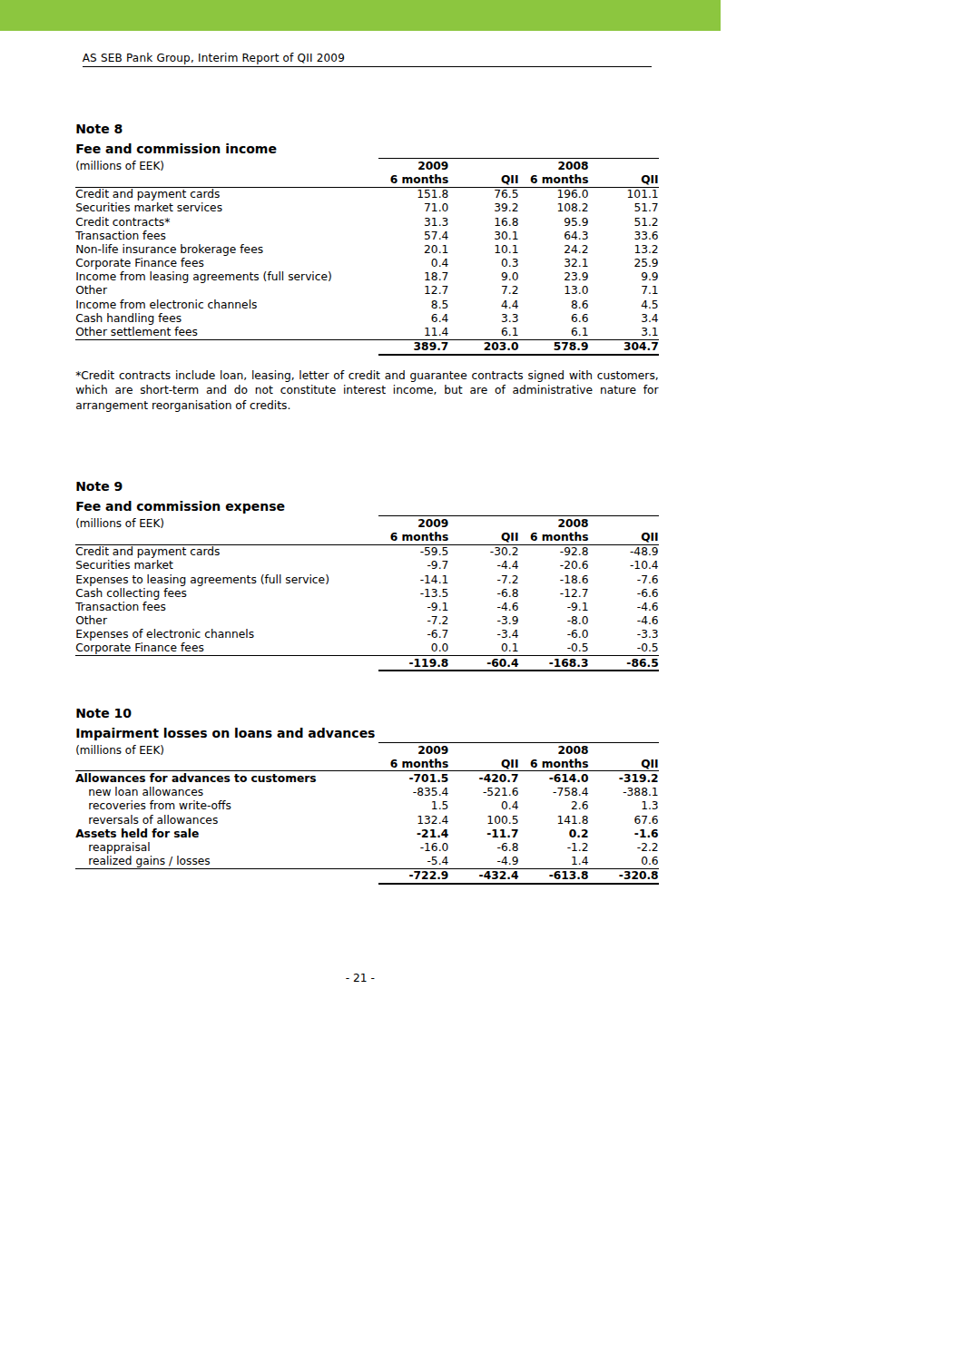AS SEB Pank Group, Interim Report of QII 2009
Note 8
Fee and commission income
| (millions of EEK) | 2009 | | 2008 | |
| | 6 months | QII | 6 months | QII |
| Credit and payment cards | 151.8 | 76.5 | 196.0 | 101.1 |
| Securities market services | 71.0 | 39.2 | 108.2 | 51.7 |
| Credit contracts* | 31.3 | 16.8 | 95.9 | 51.2 |
| Transaction fees | 57.4 | 30.1 | 64.3 | 33.6 |
| Non-life insurance brokerage fees | 20.1 | 10.1 | 24.2 | 13.2 |
| Corporate Finance fees | 0.4 | 0.3 | 32.1 | 25.9 |
| Income from leasing agreements (full service) | 18.7 | 9.0 | 23.9 | 9.9 |
| Other | 12.7 | 7.2 | 13.0 | 7.1 |
| Income from electronic channels | 8.5 | 4.4 | 8.6 | 4.5 |
| Cash handling fees | 6.4 | 3.3 | 6.6 | 3.4 |
| Other settlement fees | 11.4 | 6.1 | 6.1 | 3.1 |
| | 389.7 | 203.0 | 578.9 | 304.7 |
*Credit contracts include loan, leasing, letter of credit and guarantee contracts signed with customers, which are short-term and do not constitute interest income, but are of administrative nature for arrangement reorganisation of credits.
Note 9
Fee and commission expense
| (millions of EEK) | 2009 | | 2008 | |
| | 6 months | QII | 6 months | QII |
| Credit and payment cards | -59.5 | -30.2 | -92.8 | -48.9 |
| Securities market | -9.7 | -4.4 | -20.6 | -10.4 |
| Expenses to leasing agreements (full service) | -14.1 | -7.2 | -18.6 | -7.6 |
| Cash collecting fees | -13.5 | -6.8 | -12.7 | -6.6 |
| Transaction fees | -9.1 | -4.6 | -9.1 | -4.6 |
| Other | -7.2 | -3.9 | -8.0 | -4.6 |
| Expenses of electronic channels | -6.7 | -3.4 | -6.0 | -3.3 |
| Corporate Finance fees | 0.0 | 0.1 | -0.5 | -0.5 |
| | -119.8 | -60.4 | -168.3 | -86.5 |
Note 10
Impairment losses on loans and advances
| (millions of EEK) | 2009 | | 2008 | |
| | 6 months | QII | 6 months | QII |
| Allowances for advances to customers | -701.5 | -420.7 | -614.0 | -319.2 |
| new loan allowances | -835.4 | -521.6 | -758.4 | -388.1 |
| recoveries from write-offs | 1.5 | 0.4 | 2.6 | 1.3 |
| reversals of allowances | 132.4 | 100.5 | 141.8 | 67.6 |
| Assets held for sale | -21.4 | -11.7 | 0.2 | -1.6 |
| reappraisal | -16.0 | -6.8 | -1.2 | -2.2 |
| realized gains / losses | -5.4 | -4.9 | 1.4 | 0.6 |
| | -722.9 | -432.4 | -613.8 | -320.8 |
- 21 -